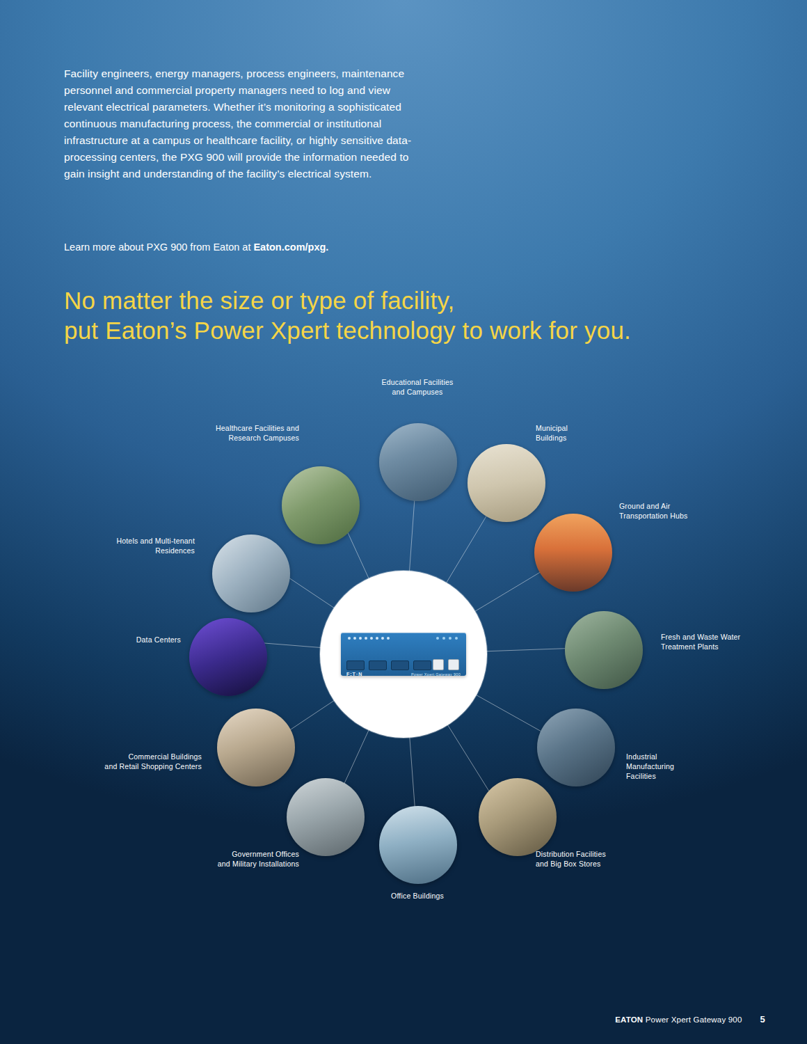Facility engineers, energy managers, process engineers, maintenance personnel and commercial property managers need to log and view relevant electrical parameters. Whether it’s monitoring a sophisticated continuous manufacturing process, the commercial or institutional infrastructure at a campus or healthcare facility, or highly sensitive data-processing centers, the PXG 900 will provide the information needed to gain insight and understanding of the facility’s electrical system.
Learn more about PXG 900 from Eaton at Eaton.com/pxg.
No matter the size or type of facility,
put Eaton’s Power Xpert technology to work for you.
F:T·N
Power Xpert Gateway 900
Educational Facilities
and Campuses
Healthcare Facilities and
Research Campuses
Municipal
Buildings
Hotels and Multi-tenant
Residences
Ground and Air
Transportation Hubs
Data Centers
Fresh and Waste Water
Treatment Plants
Commercial Buildings
and Retail Shopping Centers
Industrial
Manufacturing
Facilities
Government Offices
and Military Installations
Distribution Facilities
and Big Box Stores
Office Buildings
EATON Power Xpert Gateway 900 5